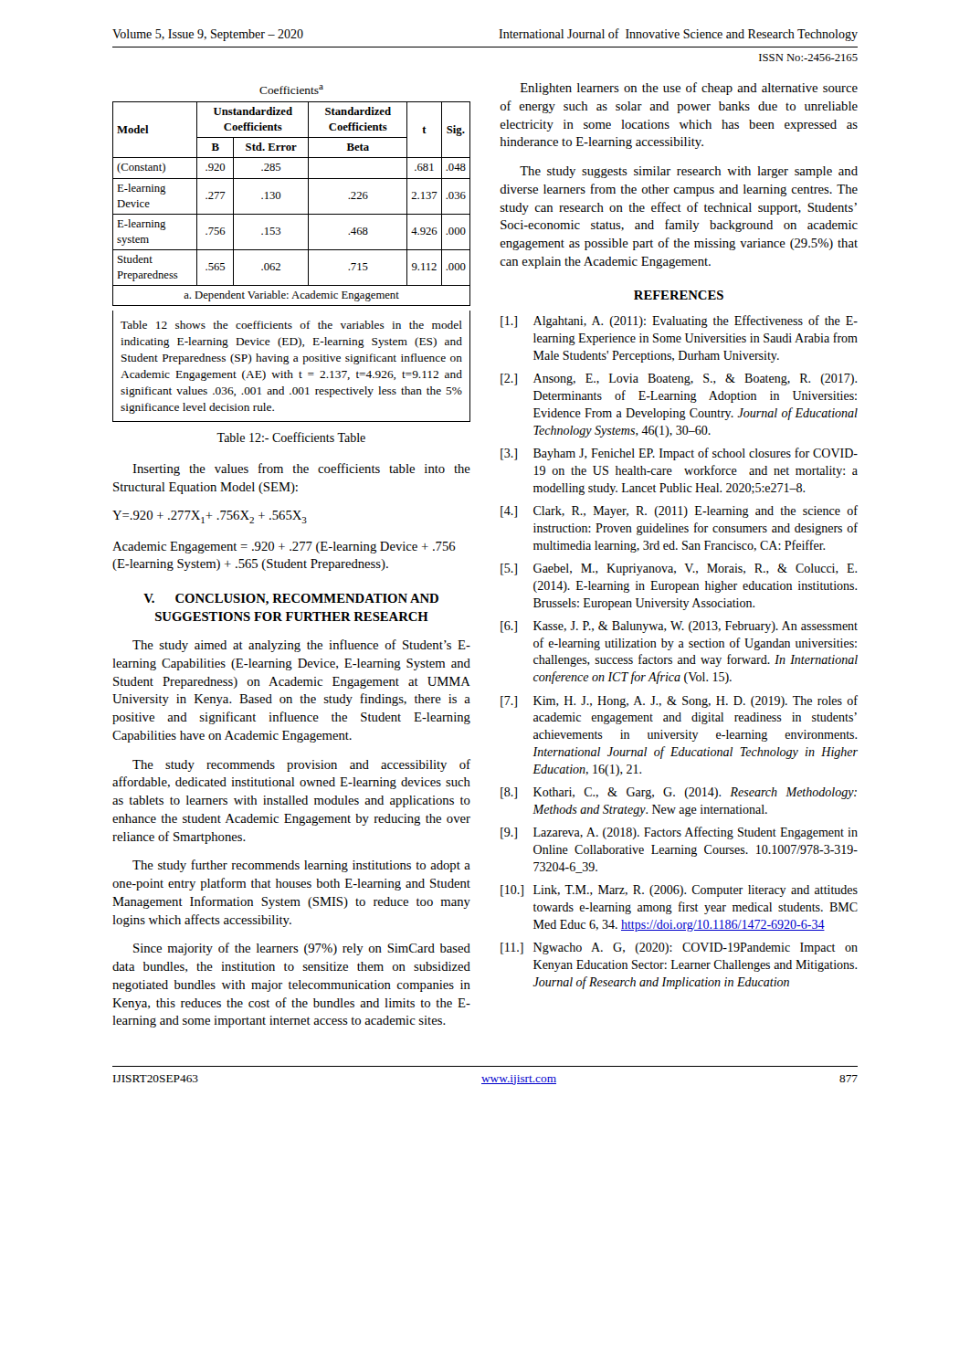Volume 5, Issue 9, September – 2020
International Journal of Innovative Science and Research Technology
ISSN No:-2456-2165
Coefficients a
| Model | Unstandardized Coefficients | Standardized Coefficients | t | Sig. |
| --- | --- | --- | --- | --- |
| B | Std. Error | Beta |
| (Constant) | .920 | .285 | | .681 | .048 |
| E-learning Device | .277 | .130 | .226 | 2.137 | .036 |
| E-learning system | .756 | .153 | .468 | 4.926 | .000 |
| Student Preparedness | .565 | .062 | .715 | 9.112 | .000 |
| a. Dependent Variable: Academic Engagement |
Table 12 shows the coefficients of the variables in the model indicating E-learning Device (ED), E-learning System (ES) and Student Preparedness (SP) having a positive significant influence on Academic Engagement (AE) with t = 2.137, t=4.926, t=9.112 and significant values .036, .001 and .001 respectively less than the 5% significance level decision rule.
Table 12:- Coefficients Table
Inserting the values from the coefficients table into the Structural Equation Model (SEM):
Y=.920 + .277X1+ .756X2 + .565X3
Academic Engagement = .920 + .277 (E-learning Device + .756 (E-learning System) + .565 (Student Preparedness).
V. Conclusion, Recommendation and Suggestions for Further Research
The study aimed at analyzing the influence of Student’s E-learning Capabilities (E-learning Device, E-learning System and Student Preparedness) on Academic Engagement at UMMA University in Kenya. Based on the study findings, there is a positive and significant influence the Student E-learning Capabilities have on Academic Engagement.
The study recommends provision and accessibility of affordable, dedicated institutional owned E-learning devices such as tablets to learners with installed modules and applications to enhance the student Academic Engagement by reducing the over reliance of Smartphones.
The study further recommends learning institutions to adopt a one-point entry platform that houses both E-learning and Student Management Information System (SMIS) to reduce too many logins which affects accessibility.
Since majority of the learners (97%) rely on SimCard based data bundles, the institution to sensitize them on subsidized negotiated bundles with major telecommunication companies in Kenya, this reduces the cost of the bundles and limits to the E-learning and some important internet access to academic sites.
Enlighten learners on the use of cheap and alternative source of energy such as solar and power banks due to unreliable electricity in some locations which has been expressed as hinderance to E-learning accessibility.
The study suggests similar research with larger sample and diverse learners from the other campus and learning centres. The study can research on the effect of technical support, Students’ Soci-economic status, and family background on academic engagement as possible part of the missing variance (29.5%) that can explain the Academic Engagement.
References
Algahtani, A. (2011): Evaluating the Effectiveness of the E-learning Experience in Some Universities in Saudi Arabia from Male Students' Perceptions, Durham University.
Ansong, E., Lovia Boateng, S., & Boateng, R. (2017). Determinants of E-Learning Adoption in Universities: Evidence From a Developing Country. Journal of Educational Technology Systems, 46(1), 30–60.
Bayham J, Fenichel EP. Impact of school closures for COVID-19 on the US health-care workforce and net mortality: a modelling study. Lancet Public Heal. 2020;5:e271–8.
Clark, R., Mayer, R. (2011) E-learning and the science of instruction: Proven guidelines for consumers and designers of multimedia learning, 3rd ed. San Francisco, CA: Pfeiffer.
Gaebel, M., Kupriyanova, V., Morais, R., & Colucci, E. (2014). E-learning in European higher education institutions. Brussels: European University Association.
Kasse, J. P., & Balunywa, W. (2013, February). An assessment of e-learning utilization by a section of Ugandan universities: challenges, success factors and way forward. In International conference on ICT for Africa (Vol. 15).
Kim, H. J., Hong, A. J., & Song, H. D. (2019). The roles of academic engagement and digital readiness in students’ achievements in university e-learning environments. International Journal of Educational Technology in Higher Education, 16(1), 21.
Kothari, C., & Garg, G. (2014). Research Methodology: Methods and Strategy. New age international.
Lazareva, A. (2018). Factors Affecting Student Engagement in Online Collaborative Learning Courses. 10.1007/978-3-319-73204-6_39.
Link, T.M., Marz, R. (2006). Computer literacy and attitudes towards e-learning among first year medical students. BMC Med Educ 6, 34. https://doi.org/10.1186/1472-6920-6-34
Ngwacho A. G, (2020): COVID-19Pandemic Impact on Kenyan Education Sector: Learner Challenges and Mitigations. Journal of Research and Implication in Education
IJISRT20SEP463
www.ijisrt.com
877